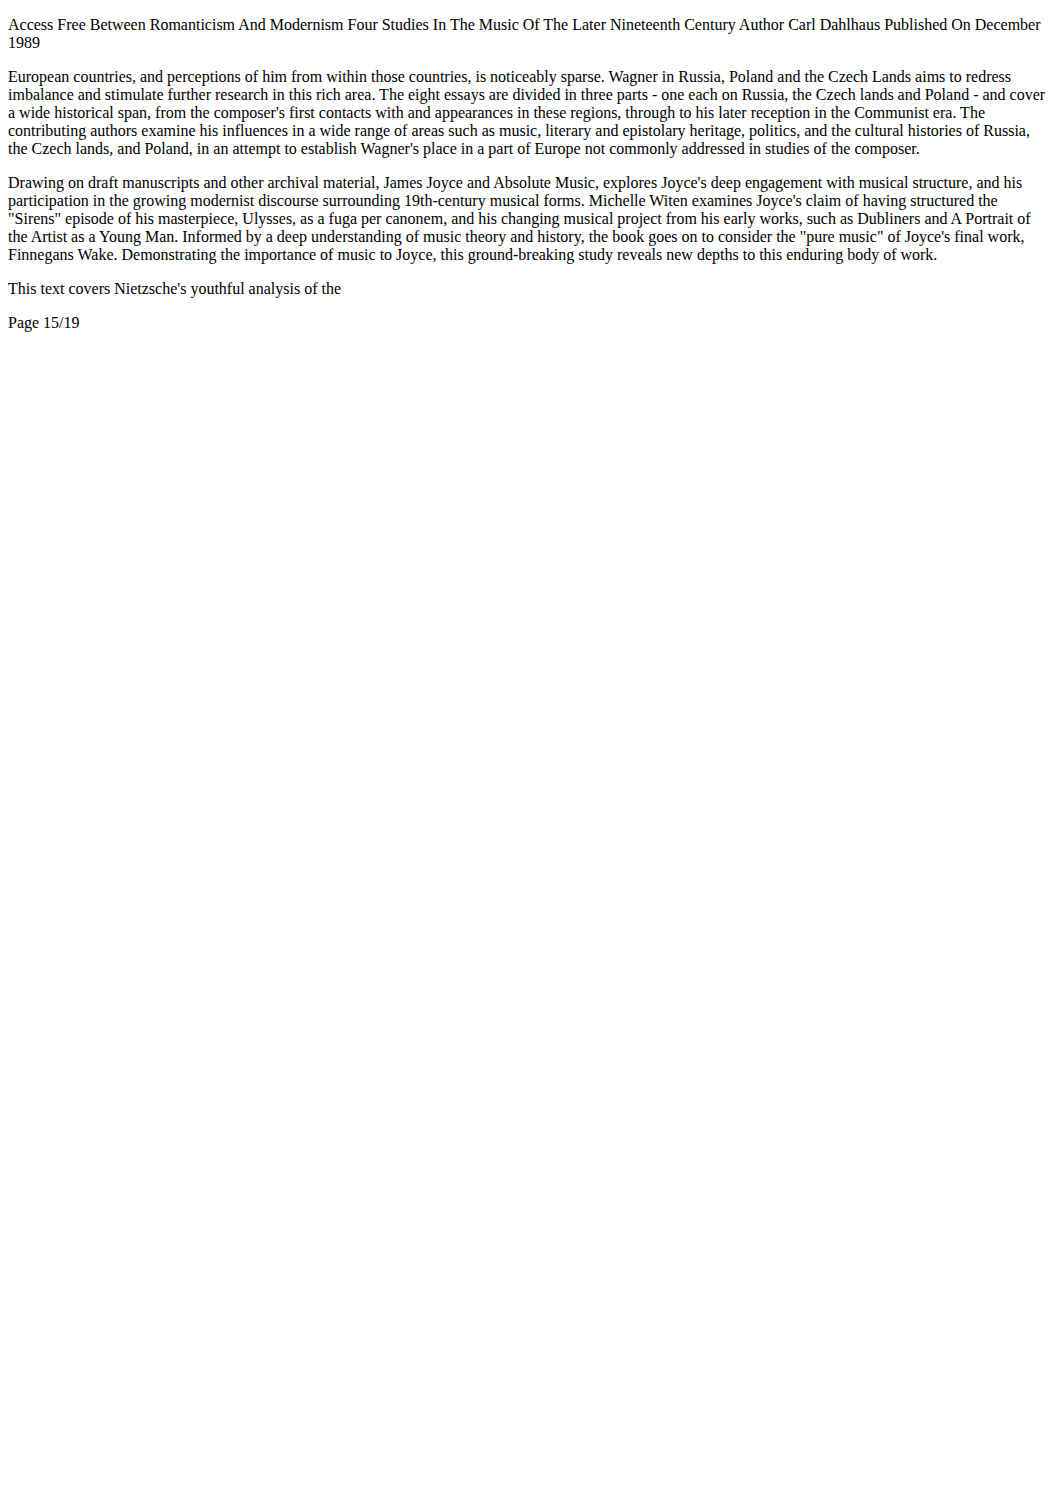Access Free Between Romanticism And Modernism Four Studies In The Music Of The Later Nineteenth Century Author Carl Dahlhaus Published On December 1989
European countries, and perceptions of him from within those countries, is noticeably sparse. Wagner in Russia, Poland and the Czech Lands aims to redress imbalance and stimulate further research in this rich area. The eight essays are divided in three parts - one each on Russia, the Czech lands and Poland - and cover a wide historical span, from the composer's first contacts with and appearances in these regions, through to his later reception in the Communist era. The contributing authors examine his influences in a wide range of areas such as music, literary and epistolary heritage, politics, and the cultural histories of Russia, the Czech lands, and Poland, in an attempt to establish Wagner's place in a part of Europe not commonly addressed in studies of the composer.
Drawing on draft manuscripts and other archival material, James Joyce and Absolute Music, explores Joyce's deep engagement with musical structure, and his participation in the growing modernist discourse surrounding 19th-century musical forms. Michelle Witen examines Joyce's claim of having structured the "Sirens" episode of his masterpiece, Ulysses, as a fuga per canonem, and his changing musical project from his early works, such as Dubliners and A Portrait of the Artist as a Young Man. Informed by a deep understanding of music theory and history, the book goes on to consider the "pure music" of Joyce's final work, Finnegans Wake. Demonstrating the importance of music to Joyce, this ground-breaking study reveals new depths to this enduring body of work.
This text covers Nietzsche's youthful analysis of the
Page 15/19